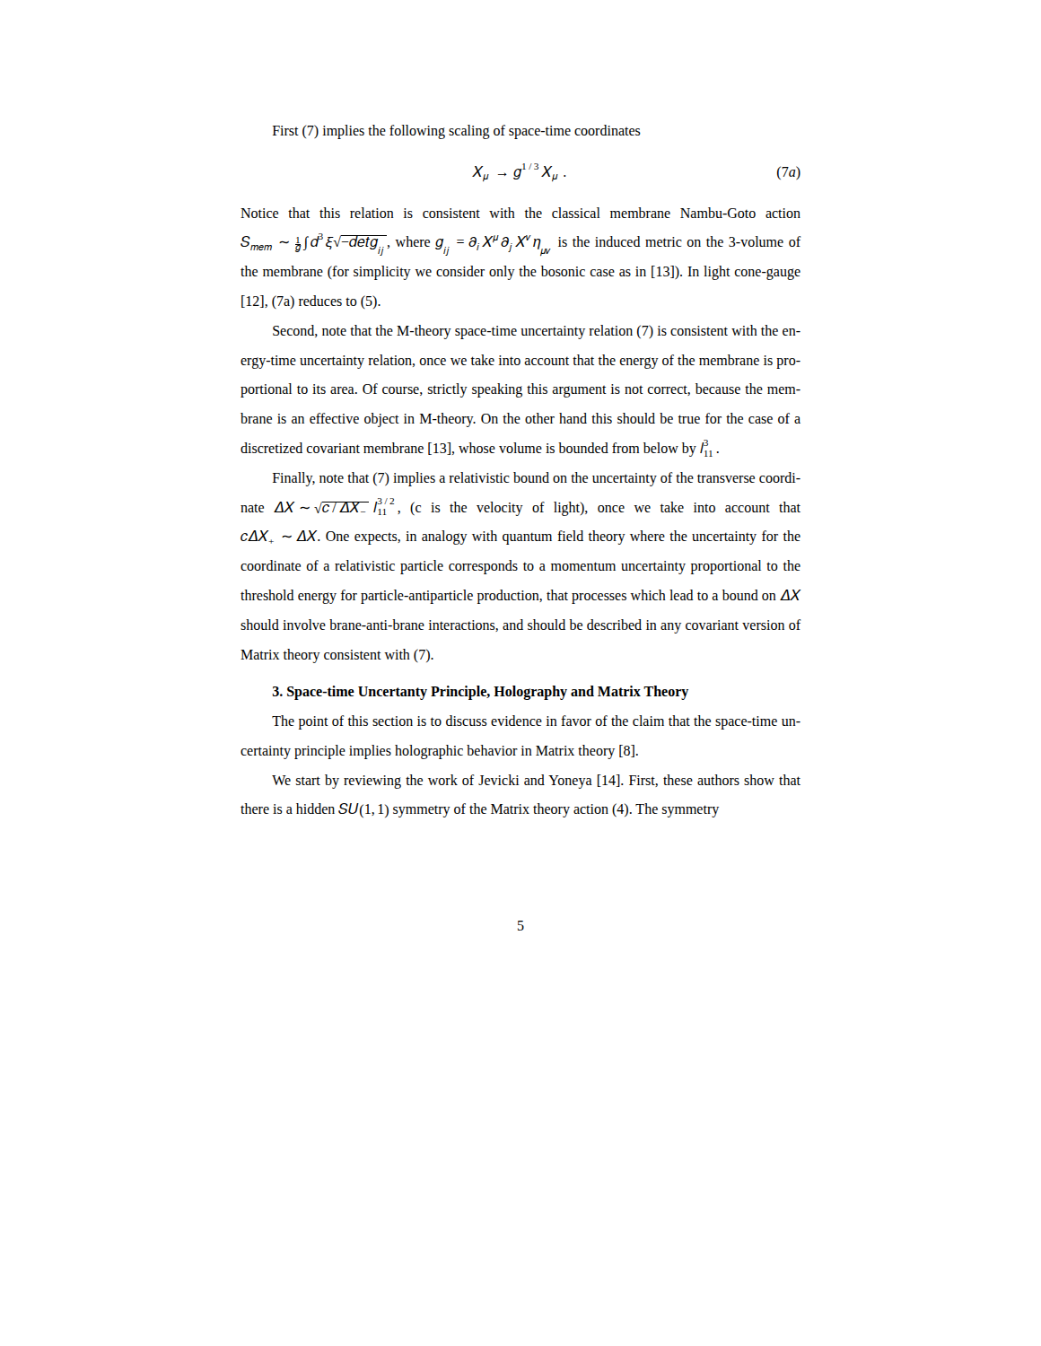First (7) implies the following scaling of space-time coordinates
Xμ → g1/3 Xμ . (7a)
Notice that this relation is consistent with the classical membrane Nambu-Goto action Smem ∼ 1g ∫ d3 ξ −detgij , where gij = ∂i Xμ ∂j Xν ημν is the induced metric on the 3-volume of the membrane (for simplicity we consider only the bosonic case as in [13]). In light cone-gauge [12], (7a) reduces to (5).
Second, note that the M-theory space-time uncertainty relation (7) is consistent with the energy-time uncertainty relation, once we take into account that the energy of the membrane is proportional to its area. Of course, strictly speaking this argument is not correct, because the membrane is an effective object in M-theory. On the other hand this should be true for the case of a discretized covariant membrane [13], whose volume is bounded from below by l113 .
Finally, note that (7) implies a relativistic bound on the uncertainty of the transverse coordinate ΔX ∼ c/ΔX− l113/2 , (c is the velocity of light), once we take into account that cΔX+ ∼ ΔX . One expects, in analogy with quantum field theory where the uncertainty for the coordinate of a relativistic particle corresponds to a momentum uncertainty proportional to the threshold energy for particle-antiparticle production, that processes which lead to a bound on ΔX should involve brane-anti-brane interactions, and should be described in any covariant version of Matrix theory consistent with (7).
3. Space-time Uncertanty Principle, Holography and Matrix Theory
The point of this section is to discuss evidence in favor of the claim that the space-time uncertainty principle implies holographic behavior in Matrix theory [8].
We start by reviewing the work of Jevicki and Yoneya [14]. First, these authors show that there is a hidden SU(1,1) symmetry of the Matrix theory action (4). The symmetry
5